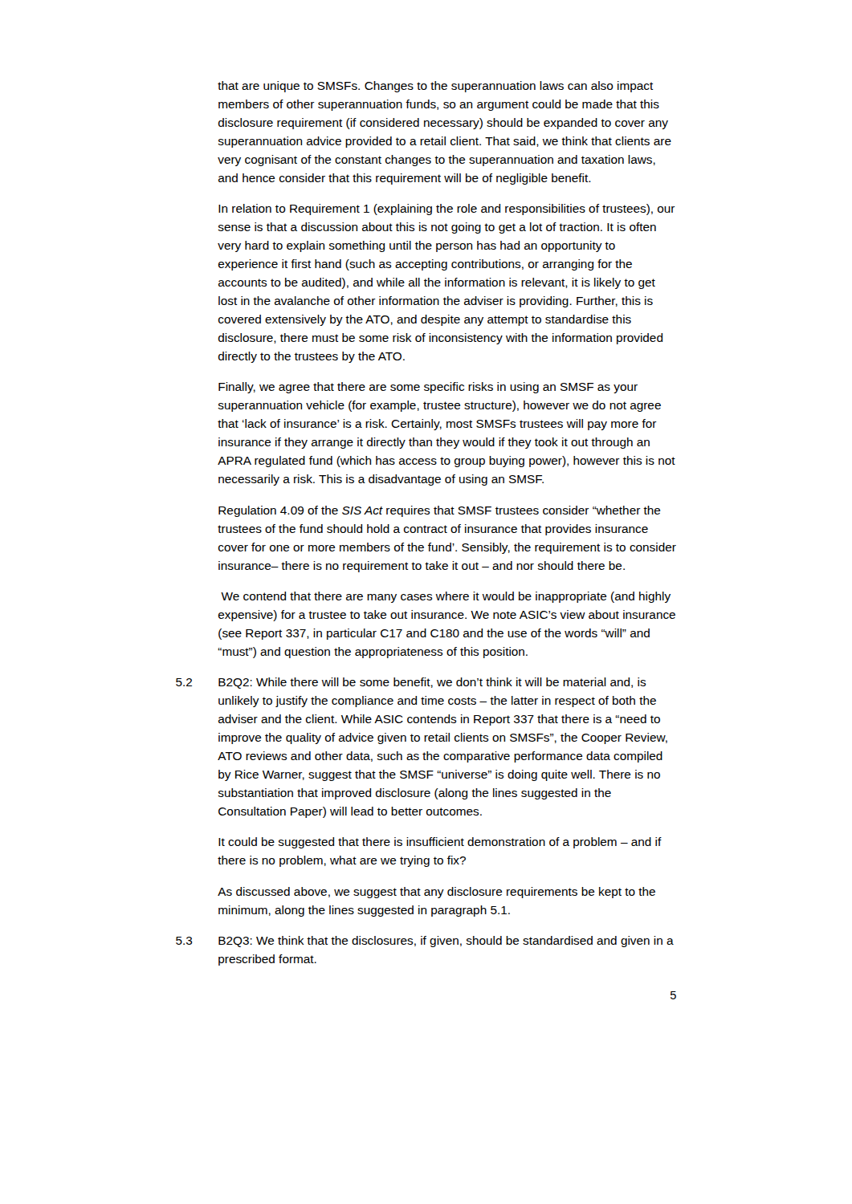that are unique to SMSFs. Changes to the superannuation laws can also impact members of other superannuation funds, so an argument could be made that this disclosure requirement (if considered necessary) should be expanded to cover any superannuation advice provided to a retail client. That said, we think that clients are very cognisant of the constant changes to the superannuation and taxation laws, and hence consider that this requirement will be of negligible benefit.
In relation to Requirement 1 (explaining the role and responsibilities of trustees), our sense is that a discussion about this is not going to get a lot of traction. It is often very hard to explain something until the person has had an opportunity to experience it first hand (such as accepting contributions, or arranging for the accounts to be audited), and while all the information is relevant, it is likely to get lost in the avalanche of other information the adviser is providing. Further, this is covered extensively by the ATO, and despite any attempt to standardise this disclosure, there must be some risk of inconsistency with the information provided directly to the trustees by the ATO.
Finally, we agree that there are some specific risks in using an SMSF as your superannuation vehicle (for example, trustee structure), however we do not agree that ‘lack of insurance’ is a risk. Certainly, most SMSFs trustees will pay more for insurance if they arrange it directly than they would if they took it out through an APRA regulated fund (which has access to group buying power), however this is not necessarily a risk. This is a disadvantage of using an SMSF.
Regulation 4.09 of the SIS Act requires that SMSF trustees consider “whether the trustees of the fund should hold a contract of insurance that provides insurance cover for one or more members of the fund’. Sensibly, the requirement is to consider insurance– there is no requirement to take it out – and nor should there be.
We contend that there are many cases where it would be inappropriate (and highly expensive) for a trustee to take out insurance. We note ASIC’s view about insurance (see Report 337, in particular C17 and C180 and the use of the words “will” and “must”) and question the appropriateness of this position.
5.2
B2Q2: While there will be some benefit, we don’t think it will be material and, is unlikely to justify the compliance and time costs – the latter in respect of both the adviser and the client. While ASIC contends in Report 337 that there is a “need to improve the quality of advice given to retail clients on SMSFs”, the Cooper Review, ATO reviews and other data, such as the comparative performance data compiled by Rice Warner, suggest that the SMSF “universe” is doing quite well. There is no substantiation that improved disclosure (along the lines suggested in the Consultation Paper) will lead to better outcomes.
It could be suggested that there is insufficient demonstration of a problem – and if there is no problem, what are we trying to fix?
As discussed above, we suggest that any disclosure requirements be kept to the minimum, along the lines suggested in paragraph 5.1.
5.3
B2Q3: We think that the disclosures, if given, should be standardised and given in a prescribed format.
5